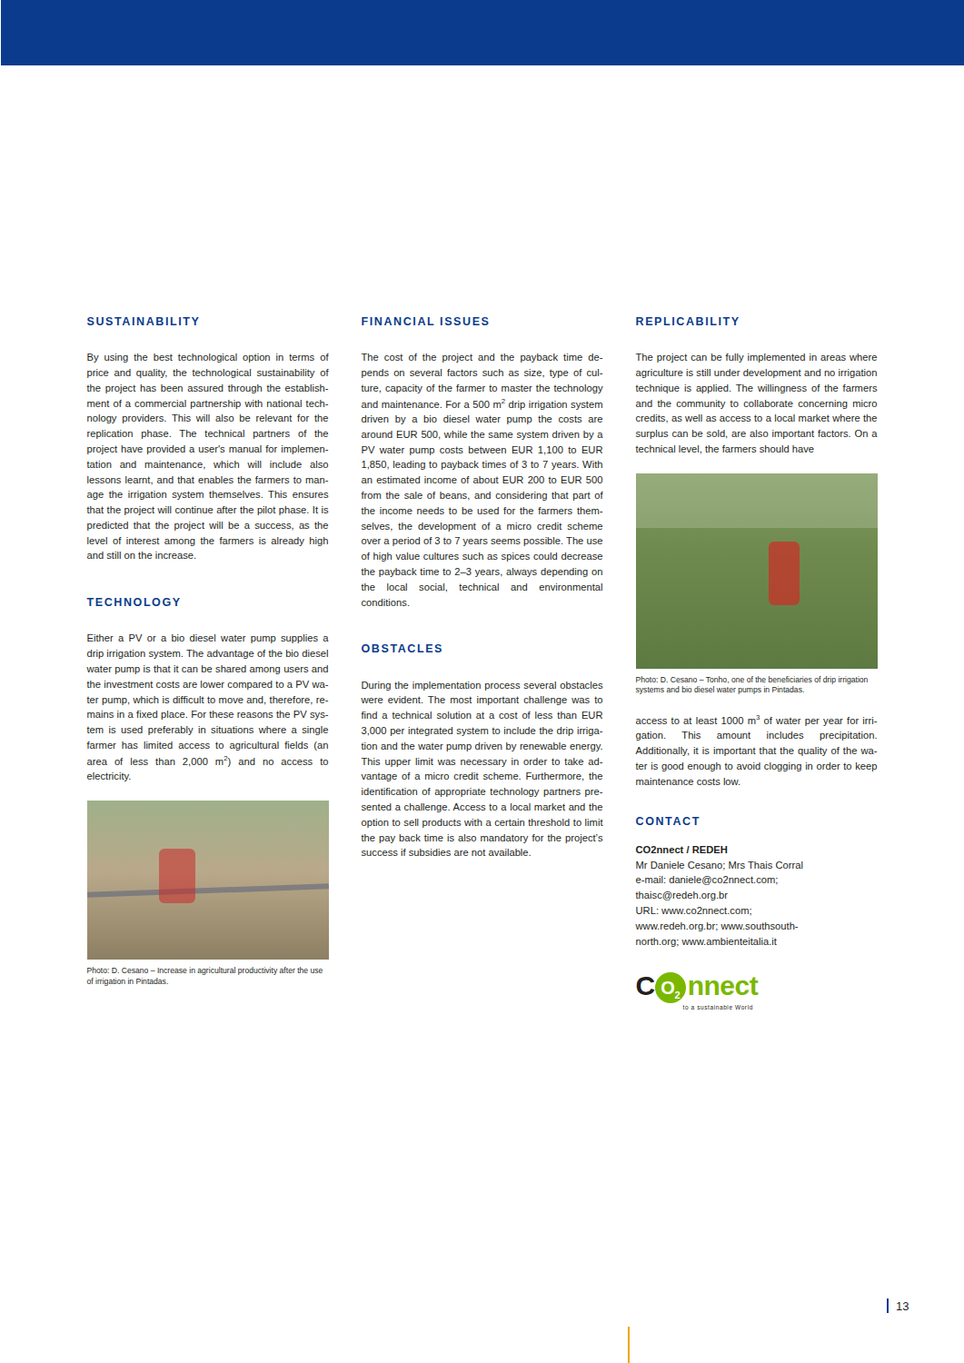Sustainability
By using the best technological option in terms of price and quality, the technological sustainability of the project has been assured through the establishment of a commercial partnership with national technology providers. This will also be relevant for the replication phase. The technical partners of the project have provided a user's manual for implementation and maintenance, which will include also lessons learnt, and that enables the farmers to manage the irrigation system themselves. This ensures that the project will continue after the pilot phase. It is predicted that the project will be a success, as the level of interest among the farmers is already high and still on the increase.
Technology
Either a PV or a bio diesel water pump supplies a drip irrigation system. The advantage of the bio diesel water pump is that it can be shared among users and the investment costs are lower compared to a PV water pump, which is difficult to move and, therefore, remains in a fixed place. For these reasons the PV system is used preferably in situations where a single farmer has limited access to agricultural fields (an area of less than 2,000 m2) and no access to electricity.
Photo: D. Cesano – Increase in agricultural productivity after the use of irrigation in Pintadas.
Financial Issues
The cost of the project and the payback time depends on several factors such as size, type of culture, capacity of the farmer to master the technology and maintenance. For a 500 m2 drip irrigation system driven by a bio diesel water pump the costs are around EUR 500, while the same system driven by a PV water pump costs between EUR 1,100 to EUR 1,850, leading to payback times of 3 to 7 years. With an estimated income of about EUR 200 to EUR 500 from the sale of beans, and considering that part of the income needs to be used for the farmers themselves, the development of a micro credit scheme over a period of 3 to 7 years seems possible. The use of high value cultures such as spices could decrease the payback time to 2–3 years, always depending on the local social, technical and environmental conditions.
Obstacles
During the implementation process several obstacles were evident. The most important challenge was to find a technical solution at a cost of less than EUR 3,000 per integrated system to include the drip irrigation and the water pump driven by renewable energy. This upper limit was necessary in order to take advantage of a micro credit scheme. Furthermore, the identification of appropriate technology partners presented a challenge. Access to a local market and the option to sell products with a certain threshold to limit the pay back time is also mandatory for the project’s success if subsidies are not available.
Replicability
The project can be fully implemented in areas where agriculture is still under development and no irrigation technique is applied. The willingness of the farmers and the community to collaborate concerning micro credits, as well as access to a local market where the surplus can be sold, are also important factors. On a technical level, the farmers should have
Photo: D. Cesano – Tonho, one of the beneficiaries of drip irrigation systems and bio diesel water pumps in Pintadas.
access to at least 1000 m3 of water per year for irrigation. This amount includes precipitation. Additionally, it is important that the quality of the water is good enough to avoid clogging in order to keep maintenance costs low.
Contact
CO2nnect / REDEH
Mr Daniele Cesano; Mrs Thais Corral
e-mail: daniele@co2nnect.com;
thaisc@redeh.org.br
URL: www.co2nnect.com;
www.redeh.org.br; www.southsouth-
north.org; www.ambienteitalia.it
CO2 nnect to a sustainable World
13